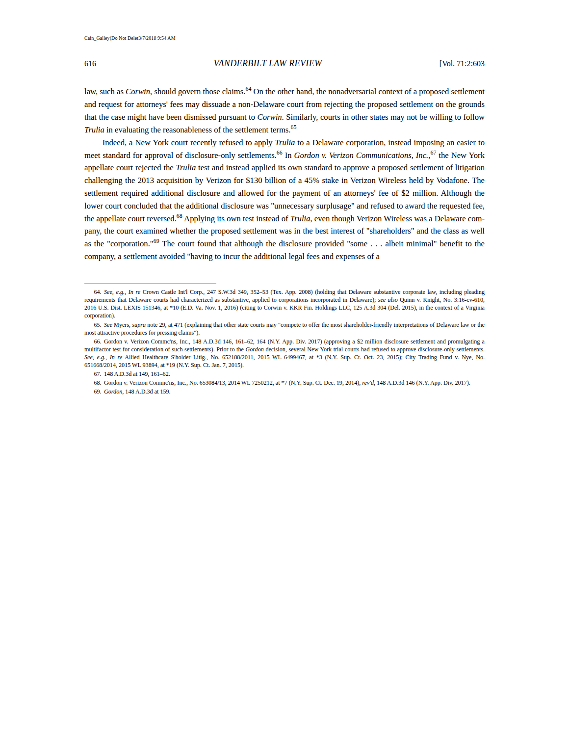Cain_Galley(Do Not Delet3/7/2018 9:54 AM
616 VANDERBILT LAW REVIEW [Vol. 71:2:603
law, such as Corwin, should govern those claims.64 On the other hand, the nonadversarial context of a proposed settlement and request for attorneys' fees may dissuade a non-Delaware court from rejecting the proposed settlement on the grounds that the case might have been dismissed pursuant to Corwin. Similarly, courts in other states may not be willing to follow Trulia in evaluating the reasonableness of the settlement terms.65
Indeed, a New York court recently refused to apply Trulia to a Delaware corporation, instead imposing an easier to meet standard for approval of disclosure-only settlements.66 In Gordon v. Verizon Communications, Inc.,67 the New York appellate court rejected the Trulia test and instead applied its own standard to approve a proposed settlement of litigation challenging the 2013 acquisition by Verizon for $130 billion of a 45% stake in Verizon Wireless held by Vodafone. The settlement required additional disclosure and allowed for the payment of an attorneys' fee of $2 million. Although the lower court concluded that the additional disclosure was "unnecessary surplusage" and refused to award the requested fee, the appellate court reversed.68 Applying its own test instead of Trulia, even though Verizon Wireless was a Delaware company, the court examined whether the proposed settlement was in the best interest of "shareholders" and the class as well as the "corporation."69 The court found that although the disclosure provided "some . . . albeit minimal" benefit to the company, a settlement avoided "having to incur the additional legal fees and expenses of a
64. See, e.g., In re Crown Castle Int'l Corp., 247 S.W.3d 349, 352–53 (Tex. App. 2008) (holding that Delaware substantive corporate law, including pleading requirements that Delaware courts had characterized as substantive, applied to corporations incorporated in Delaware); see also Quinn v. Knight, No. 3:16-cv-610, 2016 U.S. Dist. LEXIS 151346, at *10 (E.D. Va. Nov. 1, 2016) (citing to Corwin v. KKR Fin. Holdings LLC, 125 A.3d 304 (Del. 2015), in the context of a Virginia corporation).
65. See Myers, supra note 29, at 471 (explaining that other state courts may "compete to offer the most shareholder-friendly interpretations of Delaware law or the most attractive procedures for pressing claims").
66. Gordon v. Verizon Commc'ns, Inc., 148 A.D.3d 146, 161–62, 164 (N.Y. App. Div. 2017) (approving a $2 million disclosure settlement and promulgating a multifactor test for consideration of such settlements). Prior to the Gordon decision, several New York trial courts had refused to approve disclosure-only settlements. See, e.g., In re Allied Healthcare S'holder Litig., No. 652188/2011, 2015 WL 6499467, at *3 (N.Y. Sup. Ct. Oct. 23, 2015); City Trading Fund v. Nye, No. 651668/2014, 2015 WL 93894, at *19 (N.Y. Sup. Ct. Jan. 7, 2015).
67. 148 A.D.3d at 149, 161–62.
68. Gordon v. Verizon Commc'ns, Inc., No. 653084/13, 2014 WL 7250212, at *7 (N.Y. Sup. Ct. Dec. 19, 2014), rev'd, 148 A.D.3d 146 (N.Y. App. Div. 2017).
69. Gordon, 148 A.D.3d at 159.